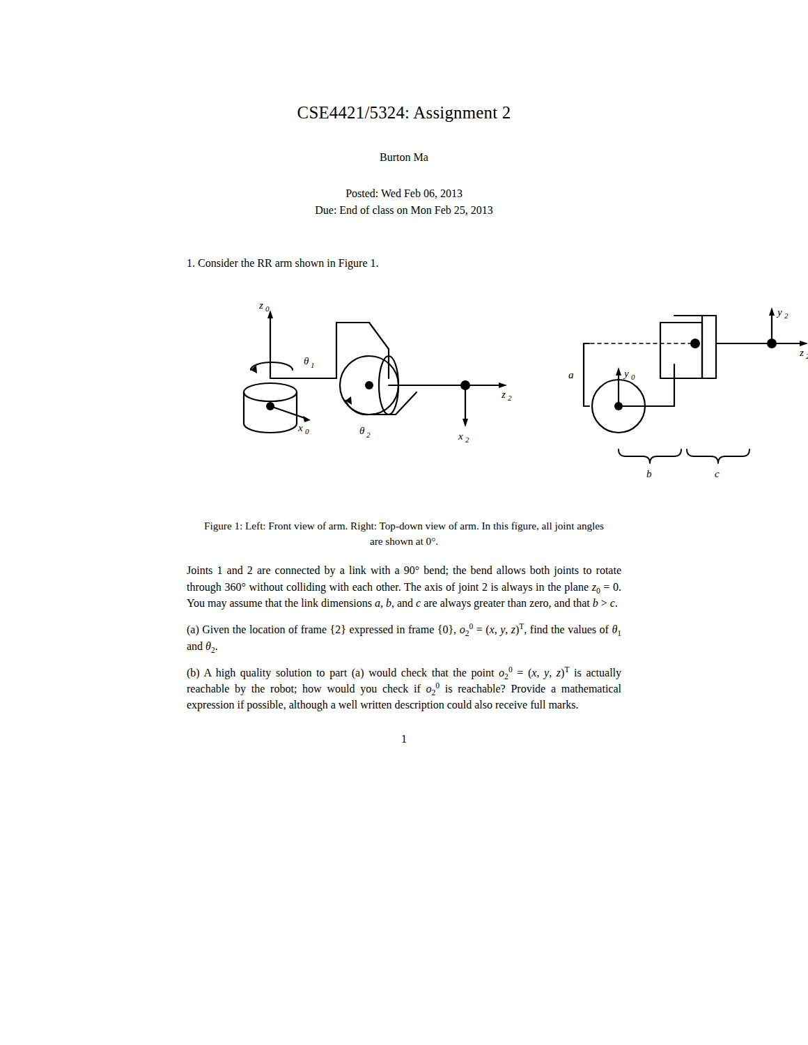CSE4421/5324: Assignment 2
Burton Ma
Posted: Wed Feb 06, 2013
Due: End of class on Mon Feb 25, 2013
1. Consider the RR arm shown in Figure 1.
z 0 x 0 θ 1 z 2 x 2 θ 2 y 0 y 2 z 2 a b c
Figure 1: Left: Front view of arm. Right: Top-down view of arm. In this figure, all joint angles are shown at 0°.
Joints 1 and 2 are connected by a link with a 90° bend; the bend allows both joints to rotate through 360° without colliding with each other. The axis of joint 2 is always in the plane z0 = 0. You may assume that the link dimensions a, b, and c are always greater than zero, and that b > c.
(a) Given the location of frame {2} expressed in frame {0}, o20 = (x, y, z)T, find the values of θ1 and θ2.
(b) A high quality solution to part (a) would check that the point o20 = (x, y, z)T is actually reachable by the robot; how would you check if o20 is reachable? Provide a mathematical expression if possible, although a well written description could also receive full marks.
1